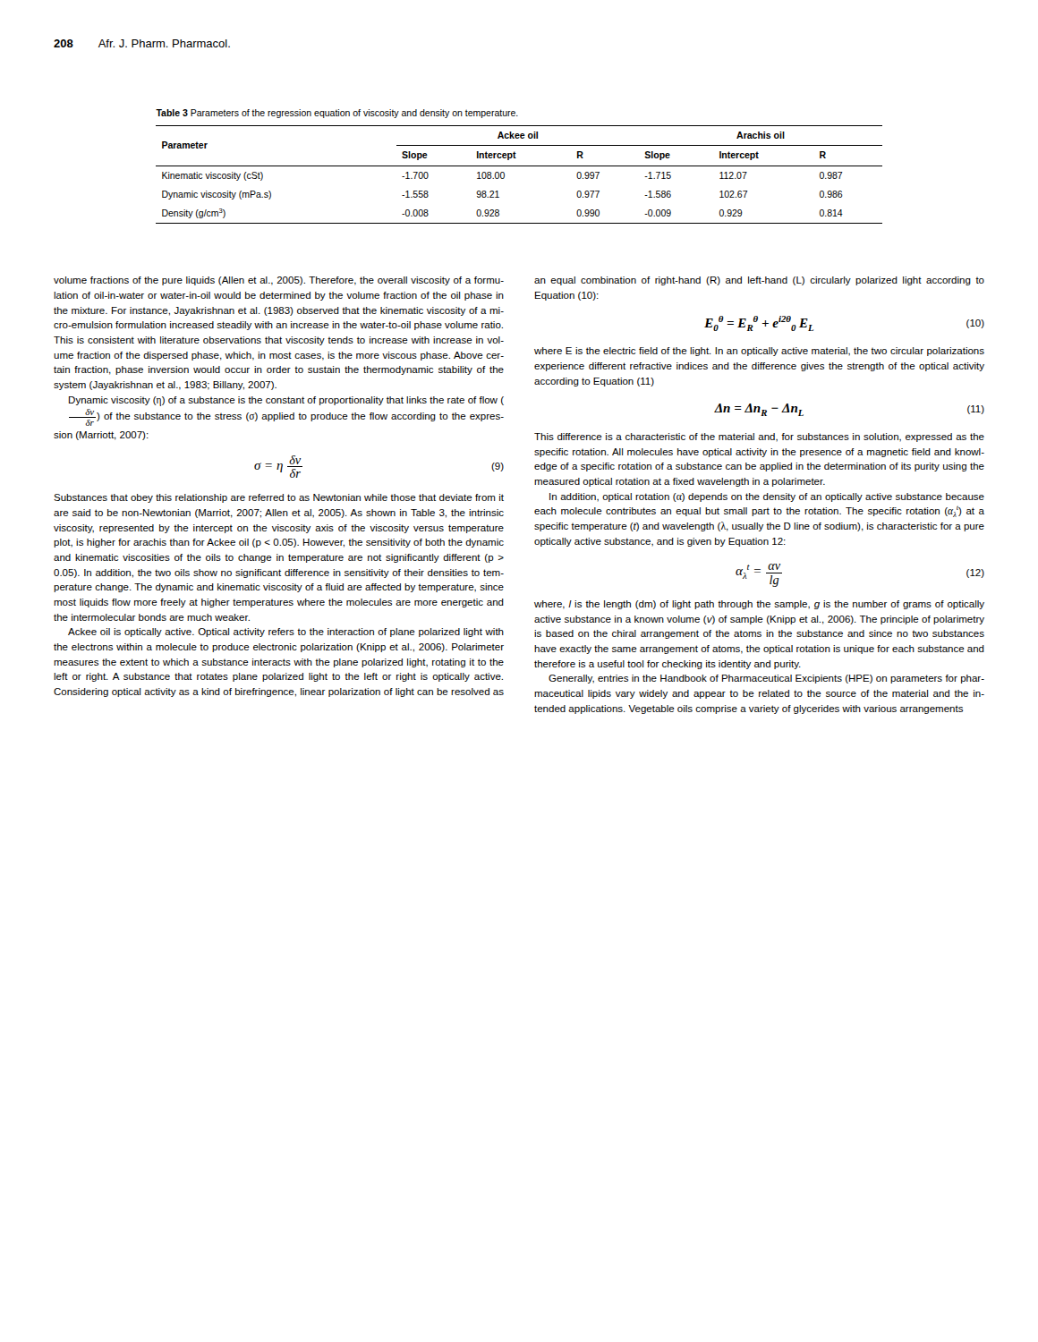208 Afr. J. Pharm. Pharmacol.
Table 3 Parameters of the regression equation of viscosity and density on temperature.
| Parameter | Ackee oil | Arachis oil |
| --- | --- | --- |
| Slope | Intercept | R | Slope | Intercept | R |
| Kinematic viscosity (cSt) | -1.700 | 108.00 | 0.997 | -1.715 | 112.07 | 0.987 |
| Dynamic viscosity (mPa.s) | -1.558 | 98.21 | 0.977 | -1.586 | 102.67 | 0.986 |
| Density (g/cm 3 ) | -0.008 | 0.928 | 0.990 | -0.009 | 0.929 | 0.814 |
volume fractions of the pure liquids (Allen et al., 2005). Therefore, the overall viscosity of a formulation of oil-in-water or water-in-oil would be determined by the volume fraction of the oil phase in the mixture. For instance, Jayakrishnan et al. (1983) observed that the kinematic viscosity of a micro-emulsion formulation increased steadily with an increase in the water-to-oil phase volume ratio. This is consistent with literature observations that viscosity tends to increase with increase in volume fraction of the dispersed phase, which, in most cases, is the more viscous phase. Above certain fraction, phase inversion would occur in order to sustain the thermodynamic stability of the system (Jayakrishnan et al., 1983; Billany, 2007).
Dynamic viscosity (η) of a substance is the constant of proportionality that links the rate of flow (δv δr) of the substance to the stress (σ) applied to produce the flow according to the expression (Marriott, 2007):
σ = η δv δr (9)
Substances that obey this relationship are referred to as Newtonian while those that deviate from it are said to be non-Newtonian (Marriot, 2007; Allen et al, 2005). As shown in Table 3, the intrinsic viscosity, represented by the intercept on the viscosity axis of the viscosity versus temperature plot, is higher for arachis than for Ackee oil (p < 0.05). However, the sensitivity of both the dynamic and kinematic viscosities of the oils to change in temperature are not significantly different (p > 0.05). In addition, the two oils show no significant difference in sensitivity of their densities to temperature change. The dynamic and kinematic viscosity of a fluid are affected by temperature, since most liquids flow more freely at higher temperatures where the molecules are more energetic and the intermolecular bonds are much weaker.
Ackee oil is optically active. Optical activity refers to the interaction of plane polarized light with the electrons within a molecule to produce electronic polarization (Knipp et al., 2006). Polarimeter measures the extent to which a substance interacts with the plane polarized light, rotating it to the left or right. A substance that rotates plane polarized light to the left or right is optically active. Considering optical activity as a kind of birefringence, linear polarization of light can be resolved as an equal combination of right-hand (R) and left-hand (L) circularly polarized light according to Equation (10):
E0θ = ERθ + ei2θ0 EL (10)
where E is the electric field of the light. In an optically active material, the two circular polarizations experience different refractive indices and the difference gives the strength of the optical activity according to Equation (11)
Δn = ΔnR − ΔnL (11)
This difference is a characteristic of the material and, for substances in solution, expressed as the specific rotation. All molecules have optical activity in the presence of a magnetic field and knowledge of a specific rotation of a substance can be applied in the determination of its purity using the measured optical rotation at a fixed wavelength in a polarimeter.
In addition, optical rotation (α) depends on the density of an optically active substance because each molecule contributes an equal but small part to the rotation. The specific rotation (αλt) at a specific temperature (t) and wavelength (λ, usually the D line of sodium), is characteristic for a pure optically active substance, and is given by Equation 12:
αλt = αv lg (12)
where, l is the length (dm) of light path through the sample, g is the number of grams of optically active substance in a known volume (v) of sample (Knipp et al., 2006). The principle of polarimetry is based on the chiral arrangement of the atoms in the substance and since no two substances have exactly the same arrangement of atoms, the optical rotation is unique for each substance and therefore is a useful tool for checking its identity and purity.
Generally, entries in the Handbook of Pharmaceutical Excipients (HPE) on parameters for pharmaceutical lipids vary widely and appear to be related to the source of the material and the intended applications. Vegetable oils comprise a variety of glycerides with various arrangements